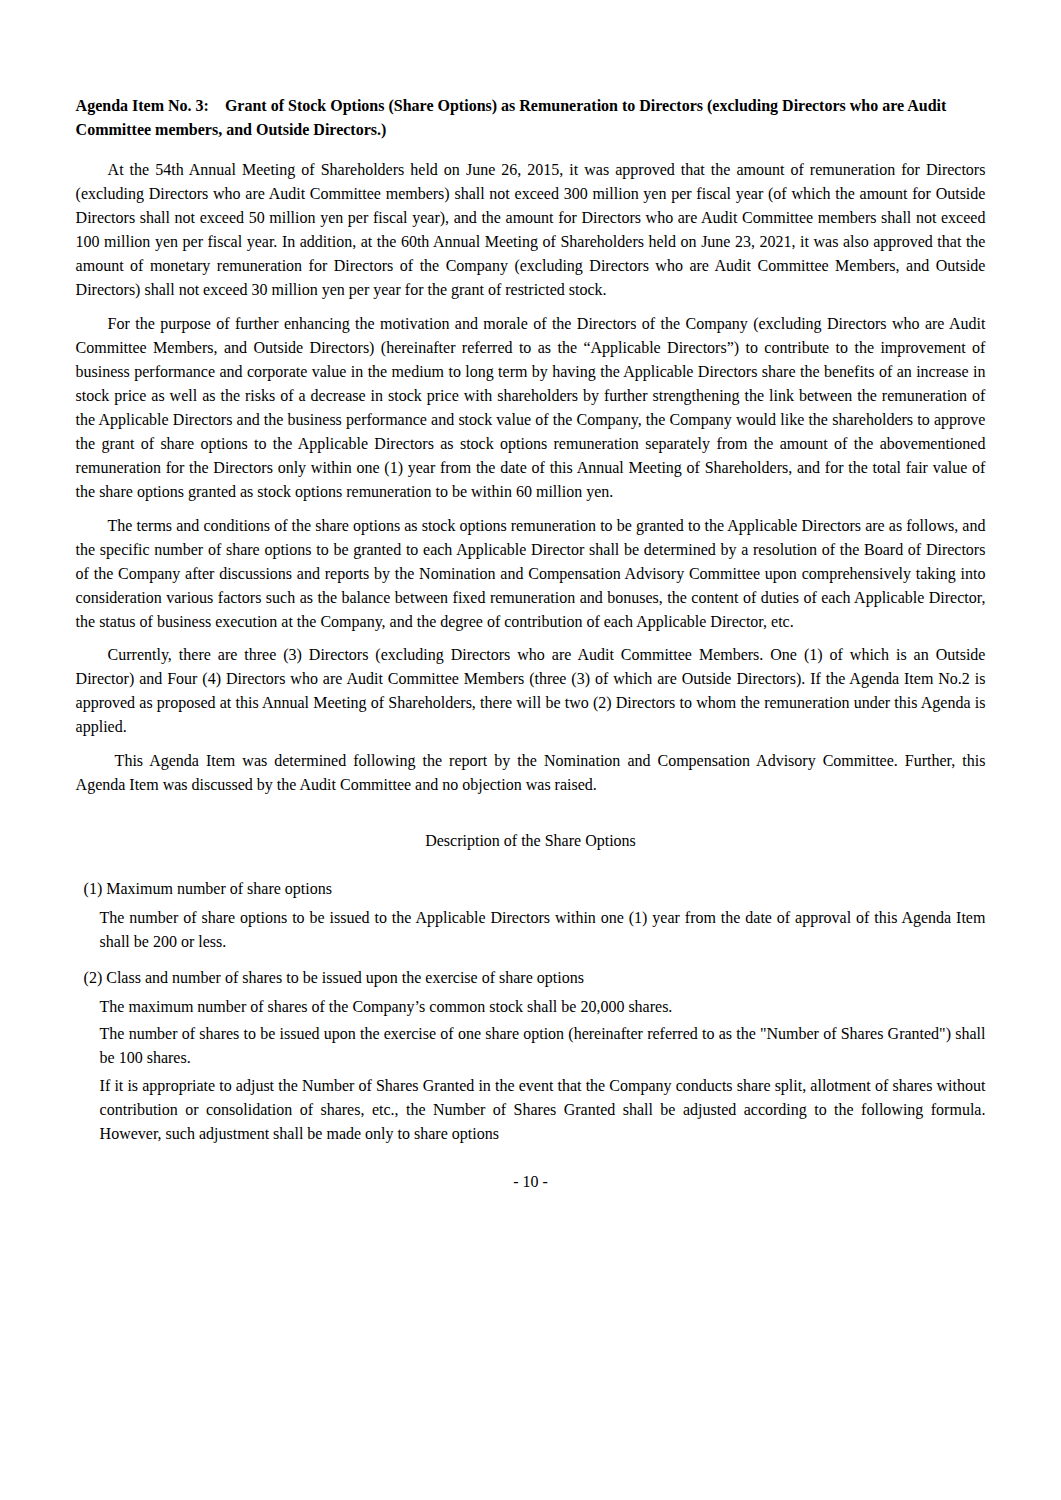Agenda Item No. 3: Grant of Stock Options (Share Options) as Remuneration to Directors (excluding Directors who are Audit Committee members, and Outside Directors.)
At the 54th Annual Meeting of Shareholders held on June 26, 2015, it was approved that the amount of remuneration for Directors (excluding Directors who are Audit Committee members) shall not exceed 300 million yen per fiscal year (of which the amount for Outside Directors shall not exceed 50 million yen per fiscal year), and the amount for Directors who are Audit Committee members shall not exceed 100 million yen per fiscal year. In addition, at the 60th Annual Meeting of Shareholders held on June 23, 2021, it was also approved that the amount of monetary remuneration for Directors of the Company (excluding Directors who are Audit Committee Members, and Outside Directors) shall not exceed 30 million yen per year for the grant of restricted stock.
For the purpose of further enhancing the motivation and morale of the Directors of the Company (excluding Directors who are Audit Committee Members, and Outside Directors) (hereinafter referred to as the “Applicable Directors”) to contribute to the improvement of business performance and corporate value in the medium to long term by having the Applicable Directors share the benefits of an increase in stock price as well as the risks of a decrease in stock price with shareholders by further strengthening the link between the remuneration of the Applicable Directors and the business performance and stock value of the Company, the Company would like the shareholders to approve the grant of share options to the Applicable Directors as stock options remuneration separately from the amount of the abovementioned remuneration for the Directors only within one (1) year from the date of this Annual Meeting of Shareholders, and for the total fair value of the share options granted as stock options remuneration to be within 60 million yen.
The terms and conditions of the share options as stock options remuneration to be granted to the Applicable Directors are as follows, and the specific number of share options to be granted to each Applicable Director shall be determined by a resolution of the Board of Directors of the Company after discussions and reports by the Nomination and Compensation Advisory Committee upon comprehensively taking into consideration various factors such as the balance between fixed remuneration and bonuses, the content of duties of each Applicable Director, the status of business execution at the Company, and the degree of contribution of each Applicable Director, etc.
Currently, there are three (3) Directors (excluding Directors who are Audit Committee Members. One (1) of which is an Outside Director) and Four (4) Directors who are Audit Committee Members (three (3) of which are Outside Directors). If the Agenda Item No.2 is approved as proposed at this Annual Meeting of Shareholders, there will be two (2) Directors to whom the remuneration under this Agenda is applied.
This Agenda Item was determined following the report by the Nomination and Compensation Advisory Committee. Further, this Agenda Item was discussed by the Audit Committee and no objection was raised.
Description of the Share Options
(1) Maximum number of share options
The number of share options to be issued to the Applicable Directors within one (1) year from the date of approval of this Agenda Item shall be 200 or less.
(2) Class and number of shares to be issued upon the exercise of share options
The maximum number of shares of the Company’s common stock shall be 20,000 shares.
The number of shares to be issued upon the exercise of one share option (hereinafter referred to as the "Number of Shares Granted") shall be 100 shares.
If it is appropriate to adjust the Number of Shares Granted in the event that the Company conducts share split, allotment of shares without contribution or consolidation of shares, etc., the Number of Shares Granted shall be adjusted according to the following formula. However, such adjustment shall be made only to share options
- 10 -